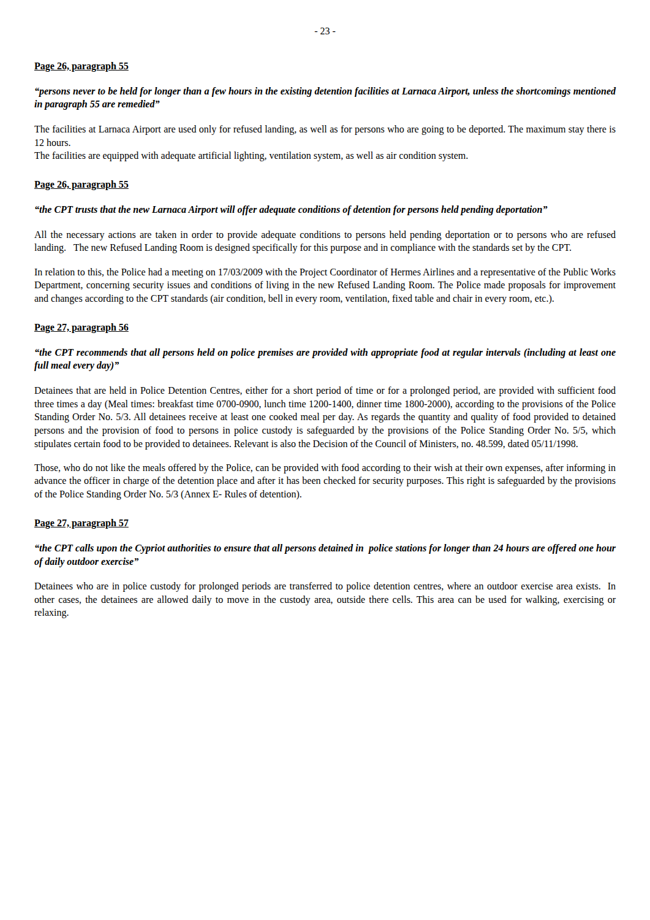- 23 -
Page 26, paragraph 55
“persons never to be held for longer than a few hours in the existing detention facilities at Larnaca Airport, unless the shortcomings mentioned in paragraph 55 are remedied”
The facilities at Larnaca Airport are used only for refused landing, as well as for persons who are going to be deported. The maximum stay there is 12 hours.
The facilities are equipped with adequate artificial lighting, ventilation system, as well as air condition system.
Page 26, paragraph 55
“the CPT trusts that the new Larnaca Airport will offer adequate conditions of detention for persons held pending deportation”
All the necessary actions are taken in order to provide adequate conditions to persons held pending deportation or to persons who are refused landing. The new Refused Landing Room is designed specifically for this purpose and in compliance with the standards set by the CPT.
In relation to this, the Police had a meeting on 17/03/2009 with the Project Coordinator of Hermes Airlines and a representative of the Public Works Department, concerning security issues and conditions of living in the new Refused Landing Room. The Police made proposals for improvement and changes according to the CPT standards (air condition, bell in every room, ventilation, fixed table and chair in every room, etc.).
Page 27, paragraph 56
“the CPT recommends that all persons held on police premises are provided with appropriate food at regular intervals (including at least one full meal every day)”
Detainees that are held in Police Detention Centres, either for a short period of time or for a prolonged period, are provided with sufficient food three times a day (Meal times: breakfast time 0700-0900, lunch time 1200-1400, dinner time 1800-2000), according to the provisions of the Police Standing Order No. 5/3. All detainees receive at least one cooked meal per day. As regards the quantity and quality of food provided to detained persons and the provision of food to persons in police custody is safeguarded by the provisions of the Police Standing Order No. 5/5, which stipulates certain food to be provided to detainees. Relevant is also the Decision of the Council of Ministers, no. 48.599, dated 05/11/1998.
Those, who do not like the meals offered by the Police, can be provided with food according to their wish at their own expenses, after informing in advance the officer in charge of the detention place and after it has been checked for security purposes. This right is safeguarded by the provisions of the Police Standing Order No. 5/3 (Annex E- Rules of detention).
Page 27, paragraph 57
“the CPT calls upon the Cypriot authorities to ensure that all persons detained in police stations for longer than 24 hours are offered one hour of daily outdoor exercise”
Detainees who are in police custody for prolonged periods are transferred to police detention centres, where an outdoor exercise area exists. In other cases, the detainees are allowed daily to move in the custody area, outside there cells. This area can be used for walking, exercising or relaxing.